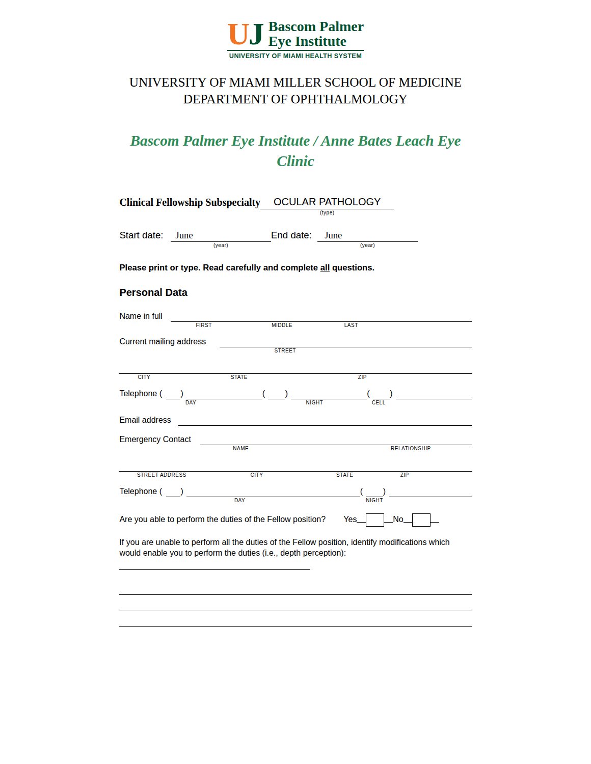UJ
Bascom Palmer
Eye Institute
UNIVERSITY OF MIAMI HEALTH SYSTEM
UNIVERSITY OF MIAMI MILLER SCHOOL OF MEDICINE
DEPARTMENT OF OPHTHALMOLOGY
Bascom Palmer Eye Institute / Anne Bates Leach Eye Clinic
| Clinical Fellowship Subspecialty | OCULAR PATHOLOGY | |
| | (type) | |
| Start date: | June | End date: | June | |
| | (year) | | (year) | |
Please print or type. Read carefully and complete all questions.
Personal Data
| Name in full | |
| | / FIRST / MIDDLE / LAST / / |
| Current mailing address | |
| | / STREET / / |
| / CITY / STATE / ZIP / / |
| Telephone ( | | ) | | ( | | ) | | ( | | ) | |
| / DAY / | / NIGHT / | / CELL / |
| Email address | |
| Emergency Contact | |
| | / NAME / RELATIONSHIP / / |
| / STREET ADDRESS / CITY / STATE / ZIP / / |
| Telephone ( | | ) | | ( | | ) | |
| / DAY / | / NIGHT / |
Are you able to perform the duties of the Fellow position? Yes No
If you are unable to perform all the duties of the Fellow position, identify modifications which would enable you to perform the duties (i.e., depth perception):